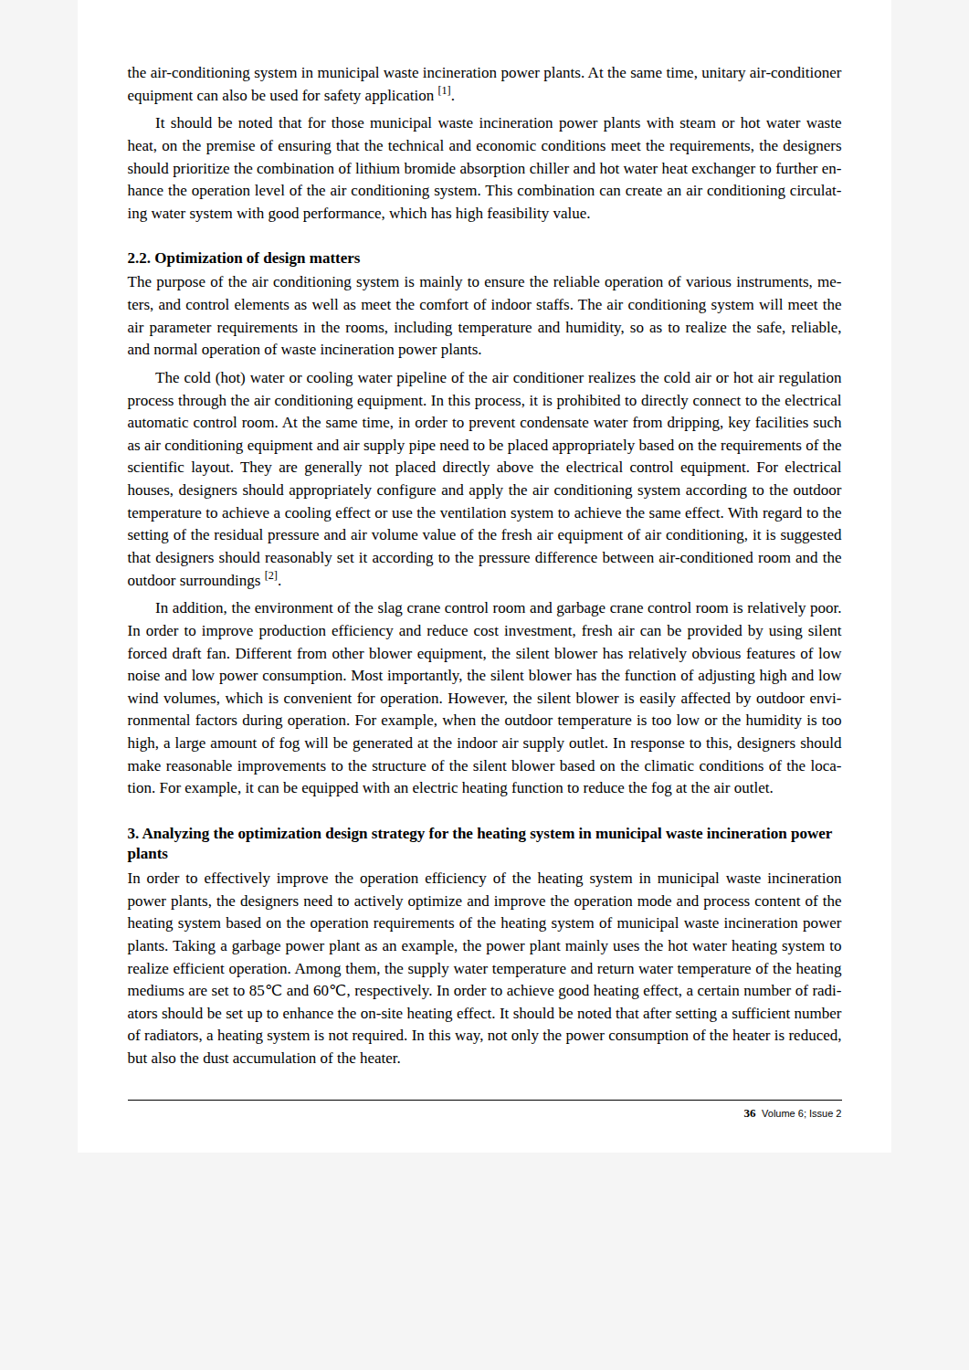the air-conditioning system in municipal waste incineration power plants. At the same time, unitary air-conditioner equipment can also be used for safety application [1].
It should be noted that for those municipal waste incineration power plants with steam or hot water waste heat, on the premise of ensuring that the technical and economic conditions meet the requirements, the designers should prioritize the combination of lithium bromide absorption chiller and hot water heat exchanger to further enhance the operation level of the air conditioning system. This combination can create an air conditioning circulating water system with good performance, which has high feasibility value.
2.2. Optimization of design matters
The purpose of the air conditioning system is mainly to ensure the reliable operation of various instruments, meters, and control elements as well as meet the comfort of indoor staffs. The air conditioning system will meet the air parameter requirements in the rooms, including temperature and humidity, so as to realize the safe, reliable, and normal operation of waste incineration power plants.
The cold (hot) water or cooling water pipeline of the air conditioner realizes the cold air or hot air regulation process through the air conditioning equipment. In this process, it is prohibited to directly connect to the electrical automatic control room. At the same time, in order to prevent condensate water from dripping, key facilities such as air conditioning equipment and air supply pipe need to be placed appropriately based on the requirements of the scientific layout. They are generally not placed directly above the electrical control equipment. For electrical houses, designers should appropriately configure and apply the air conditioning system according to the outdoor temperature to achieve a cooling effect or use the ventilation system to achieve the same effect. With regard to the setting of the residual pressure and air volume value of the fresh air equipment of air conditioning, it is suggested that designers should reasonably set it according to the pressure difference between air-conditioned room and the outdoor surroundings [2].
In addition, the environment of the slag crane control room and garbage crane control room is relatively poor. In order to improve production efficiency and reduce cost investment, fresh air can be provided by using silent forced draft fan. Different from other blower equipment, the silent blower has relatively obvious features of low noise and low power consumption. Most importantly, the silent blower has the function of adjusting high and low wind volumes, which is convenient for operation. However, the silent blower is easily affected by outdoor environmental factors during operation. For example, when the outdoor temperature is too low or the humidity is too high, a large amount of fog will be generated at the indoor air supply outlet. In response to this, designers should make reasonable improvements to the structure of the silent blower based on the climatic conditions of the location. For example, it can be equipped with an electric heating function to reduce the fog at the air outlet.
3. Analyzing the optimization design strategy for the heating system in municipal waste incineration power plants
In order to effectively improve the operation efficiency of the heating system in municipal waste incineration power plants, the designers need to actively optimize and improve the operation mode and process content of the heating system based on the operation requirements of the heating system of municipal waste incineration power plants. Taking a garbage power plant as an example, the power plant mainly uses the hot water heating system to realize efficient operation. Among them, the supply water temperature and return water temperature of the heating mediums are set to 85℃ and 60℃, respectively. In order to achieve good heating effect, a certain number of radiators should be set up to enhance the on-site heating effect. It should be noted that after setting a sufficient number of radiators, a heating system is not required. In this way, not only the power consumption of the heater is reduced, but also the dust accumulation of the heater.
36 Volume 6; Issue 2